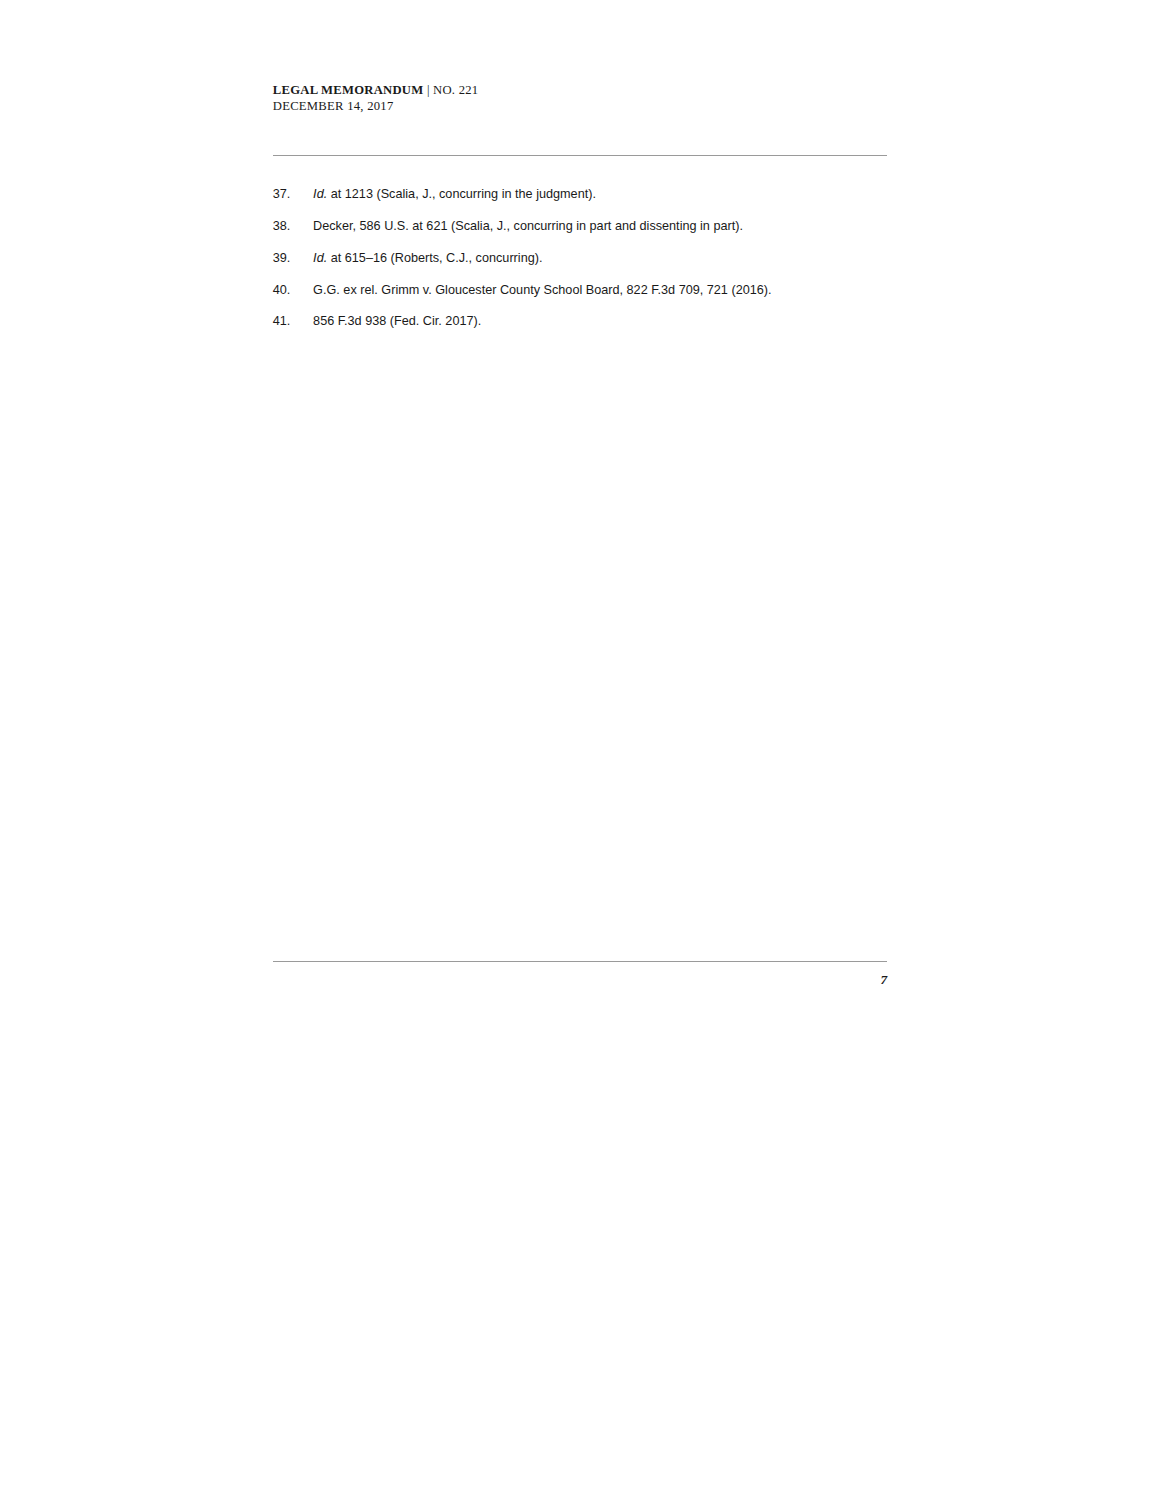Legal Memorandum | No. 221
December 14, 2017
37. Id. at 1213 (Scalia, J., concurring in the judgment).
38. Decker, 586 U.S. at 621 (Scalia, J., concurring in part and dissenting in part).
39. Id. at 615–16 (Roberts, C.J., concurring).
40. G.G. ex rel. Grimm v. Gloucester County School Board, 822 F.3d 709, 721 (2016).
41. 856 F.3d 938 (Fed. Cir. 2017).
7